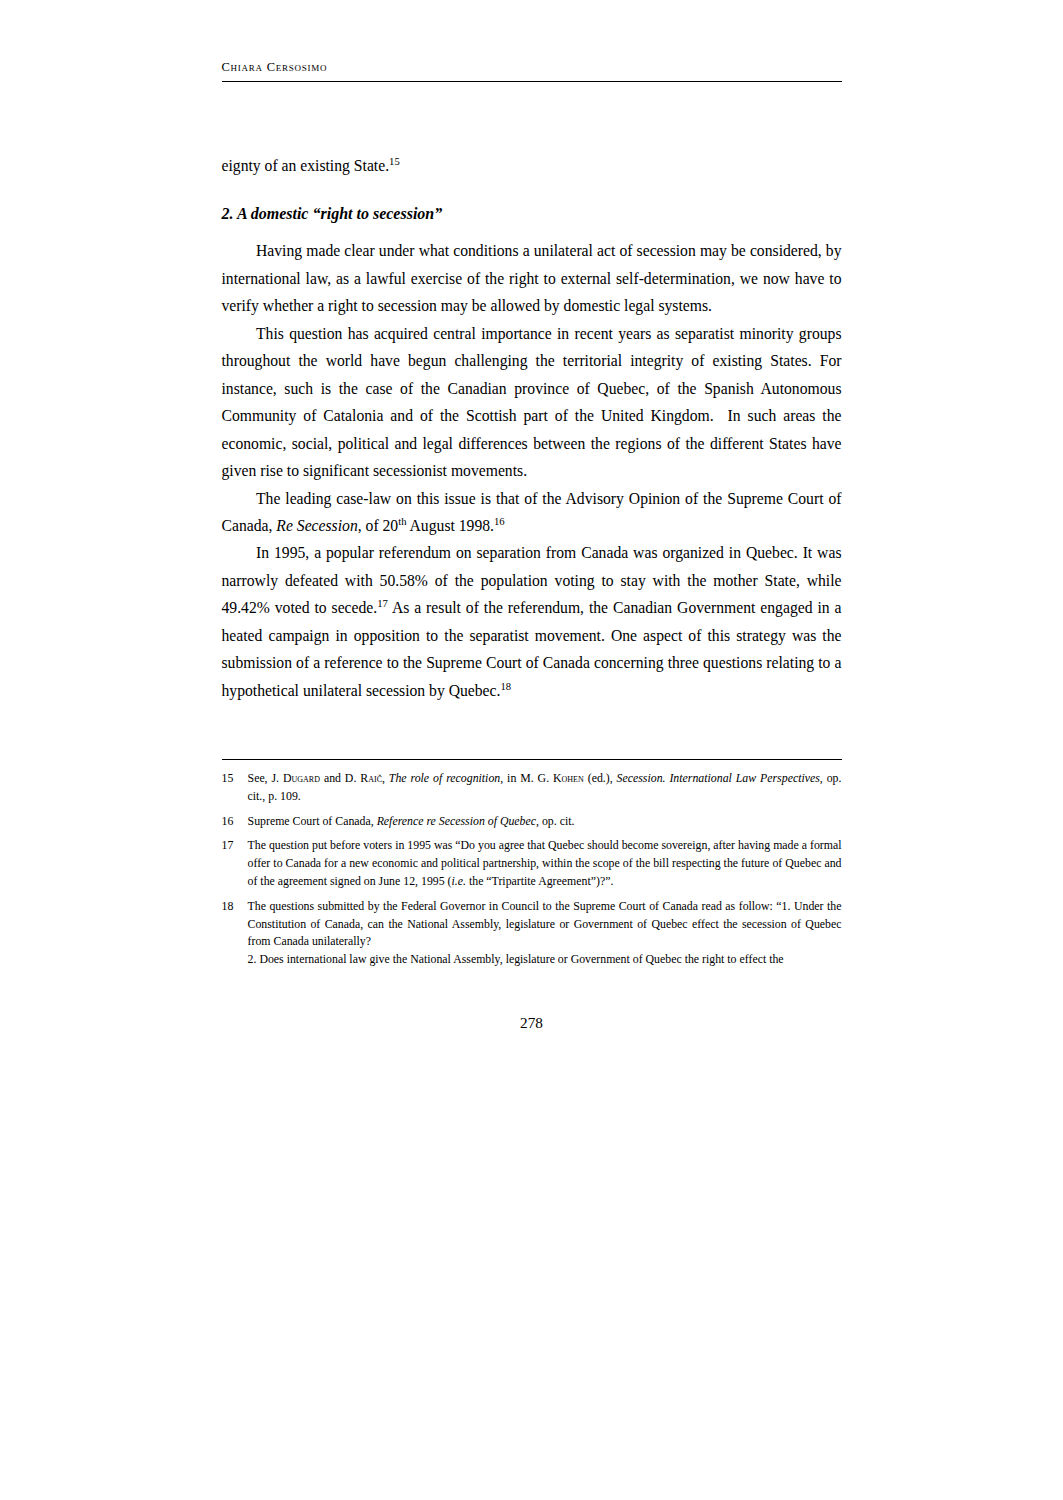Chiara Cersosimo
eignty of an existing State.15
2. A domestic “right to secession”
Having made clear under what conditions a unilateral act of secession may be considered, by international law, as a lawful exercise of the right to external self-determination, we now have to verify whether a right to secession may be allowed by domestic legal systems.
This question has acquired central importance in recent years as separatist minority groups throughout the world have begun challenging the territorial integrity of existing States. For instance, such is the case of the Canadian province of Quebec, of the Spanish Autonomous Community of Catalonia and of the Scottish part of the United Kingdom. In such areas the economic, social, political and legal differences between the regions of the different States have given rise to significant secessionist movements.
The leading case-law on this issue is that of the Advisory Opinion of the Supreme Court of Canada, Re Secession, of 20th August 1998.16
In 1995, a popular referendum on separation from Canada was organized in Quebec. It was narrowly defeated with 50.58% of the population voting to stay with the mother State, while 49.42% voted to secede.17 As a result of the referendum, the Canadian Government engaged in a heated campaign in opposition to the separatist movement. One aspect of this strategy was the submission of a reference to the Supreme Court of Canada concerning three questions relating to a hypothetical unilateral secession by Quebec.18
15
See, J. Dugard and D. Raič, The role of recognition, in M. G. Kohen (ed.), Secession. International Law Perspectives, op. cit., p. 109.
16
Supreme Court of Canada, Reference re Secession of Quebec, op. cit.
17
The question put before voters in 1995 was “Do you agree that Quebec should become sovereign, after having made a formal offer to Canada for a new economic and political partnership, within the scope of the bill respecting the future of Quebec and of the agreement signed on June 12, 1995 (i.e. the “Tripartite Agreement”)?”.
18
The questions submitted by the Federal Governor in Council to the Supreme Court of Canada read as follow: “1. Under the Constitution of Canada, can the National Assembly, legislature or Government of Quebec effect the secession of Quebec from Canada unilaterally?
2. Does international law give the National Assembly, legislature or Government of Quebec the right to effect the
278